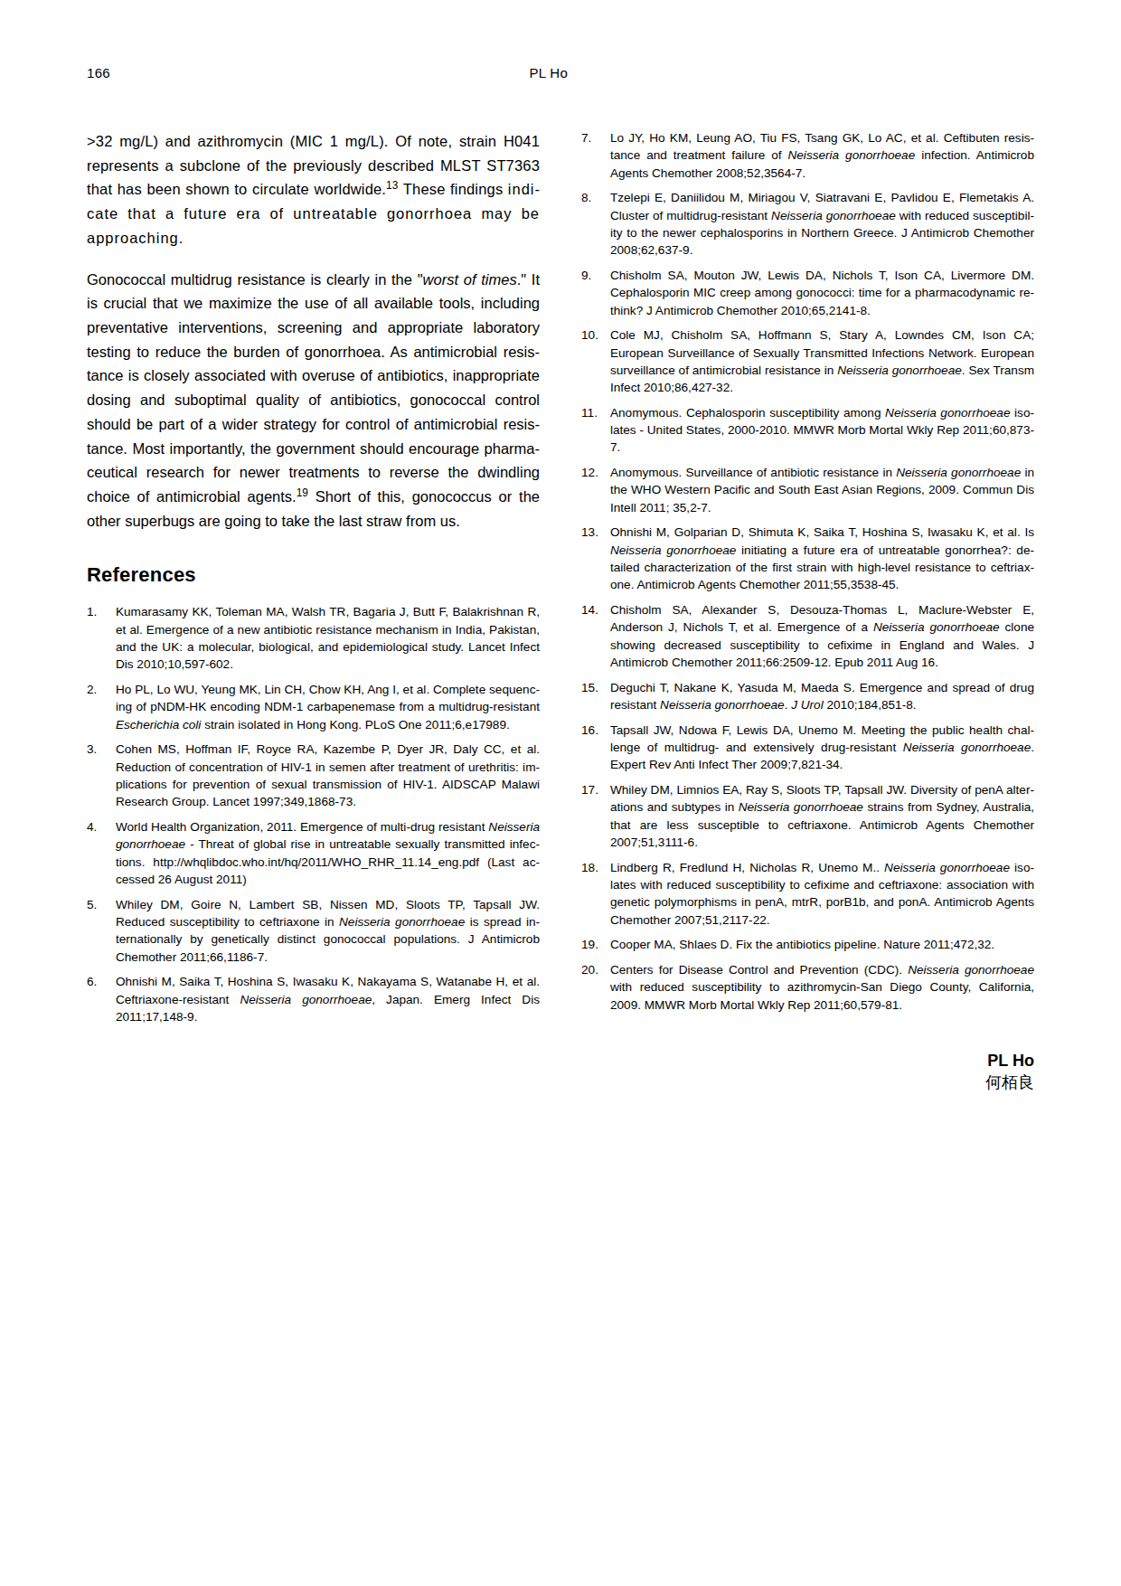166 PL Ho
>32 mg/L) and azithromycin (MIC 1 mg/L). Of note, strain H041 represents a subclone of the previously described MLST ST7363 that has been shown to circulate worldwide.13 These findings indicate that a future era of untreatable gonorrhoea may be approaching.
Gonococcal multidrug resistance is clearly in the "worst of times." It is crucial that we maximize the use of all available tools, including preventative interventions, screening and appropriate laboratory testing to reduce the burden of gonorrhoea. As antimicrobial resistance is closely associated with overuse of antibiotics, inappropriate dosing and suboptimal quality of antibiotics, gonococcal control should be part of a wider strategy for control of antimicrobial resistance. Most importantly, the government should encourage pharmaceutical research for newer treatments to reverse the dwindling choice of antimicrobial agents.19 Short of this, gonococcus or the other superbugs are going to take the last straw from us.
References
Kumarasamy KK, Toleman MA, Walsh TR, Bagaria J, Butt F, Balakrishnan R, et al. Emergence of a new antibiotic resistance mechanism in India, Pakistan, and the UK: a molecular, biological, and epidemiological study. Lancet Infect Dis 2010;10,597-602.
Ho PL, Lo WU, Yeung MK, Lin CH, Chow KH, Ang I, et al. Complete sequencing of pNDM-HK encoding NDM-1 carbapenemase from a multidrug-resistant Escherichia coli strain isolated in Hong Kong. PLoS One 2011;6,e17989.
Cohen MS, Hoffman IF, Royce RA, Kazembe P, Dyer JR, Daly CC, et al. Reduction of concentration of HIV-1 in semen after treatment of urethritis: implications for prevention of sexual transmission of HIV-1. AIDSCAP Malawi Research Group. Lancet 1997;349,1868-73.
World Health Organization, 2011. Emergence of multi-drug resistant Neisseria gonorrhoeae - Threat of global rise in untreatable sexually transmitted infections. http://whqlibdoc.who.int/hq/2011/WHO_RHR_11.14_eng.pdf (Last accessed 26 August 2011)
Whiley DM, Goire N, Lambert SB, Nissen MD, Sloots TP, Tapsall JW. Reduced susceptibility to ceftriaxone in Neisseria gonorrhoeae is spread internationally by genetically distinct gonococcal populations. J Antimicrob Chemother 2011;66,1186-7.
Ohnishi M, Saika T, Hoshina S, Iwasaku K, Nakayama S, Watanabe H, et al. Ceftriaxone-resistant Neisseria gonorrhoeae, Japan. Emerg Infect Dis 2011;17,148-9.
Lo JY, Ho KM, Leung AO, Tiu FS, Tsang GK, Lo AC, et al. Ceftibuten resistance and treatment failure of Neisseria gonorrhoeae infection. Antimicrob Agents Chemother 2008;52,3564-7.
Tzelepi E, Daniilidou M, Miriagou V, Siatravani E, Pavlidou E, Flemetakis A. Cluster of multidrug-resistant Neisseria gonorrhoeae with reduced susceptibility to the newer cephalosporins in Northern Greece. J Antimicrob Chemother 2008;62,637-9.
Chisholm SA, Mouton JW, Lewis DA, Nichols T, Ison CA, Livermore DM. Cephalosporin MIC creep among gonococci: time for a pharmacodynamic rethink? J Antimicrob Chemother 2010;65,2141-8.
Cole MJ, Chisholm SA, Hoffmann S, Stary A, Lowndes CM, Ison CA; European Surveillance of Sexually Transmitted Infections Network. European surveillance of antimicrobial resistance in Neisseria gonorrhoeae. Sex Transm Infect 2010;86,427-32.
Anomymous. Cephalosporin susceptibility among Neisseria gonorrhoeae isolates - United States, 2000-2010. MMWR Morb Mortal Wkly Rep 2011;60,873-7.
Anomymous. Surveillance of antibiotic resistance in Neisseria gonorrhoeae in the WHO Western Pacific and South East Asian Regions, 2009. Commun Dis Intell 2011; 35,2-7.
Ohnishi M, Golparian D, Shimuta K, Saika T, Hoshina S, Iwasaku K, et al. Is Neisseria gonorrhoeae initiating a future era of untreatable gonorrhea?: detailed characterization of the first strain with high-level resistance to ceftriaxone. Antimicrob Agents Chemother 2011;55,3538-45.
Chisholm SA, Alexander S, Desouza-Thomas L, Maclure-Webster E, Anderson J, Nichols T, et al. Emergence of a Neisseria gonorrhoeae clone showing decreased susceptibility to cefixime in England and Wales. J Antimicrob Chemother 2011;66:2509-12. Epub 2011 Aug 16.
Deguchi T, Nakane K, Yasuda M, Maeda S. Emergence and spread of drug resistant Neisseria gonorrhoeae. J Urol 2010;184,851-8.
Tapsall JW, Ndowa F, Lewis DA, Unemo M. Meeting the public health challenge of multidrug- and extensively drug-resistant Neisseria gonorrhoeae. Expert Rev Anti Infect Ther 2009;7,821-34.
Whiley DM, Limnios EA, Ray S, Sloots TP, Tapsall JW. Diversity of penA alterations and subtypes in Neisseria gonorrhoeae strains from Sydney, Australia, that are less susceptible to ceftriaxone. Antimicrob Agents Chemother 2007;51,3111-6.
Lindberg R, Fredlund H, Nicholas R, Unemo M.. Neisseria gonorrhoeae isolates with reduced susceptibility to cefixime and ceftriaxone: association with genetic polymorphisms in penA, mtrR, porB1b, and ponA. Antimicrob Agents Chemother 2007;51,2117-22.
Cooper MA, Shlaes D. Fix the antibiotics pipeline. Nature 2011;472,32.
Centers for Disease Control and Prevention (CDC). Neisseria gonorrhoeae with reduced susceptibility to azithromycin-San Diego County, California, 2009. MMWR Morb Mortal Wkly Rep 2011;60,579-81.
PL Ho
何栢良